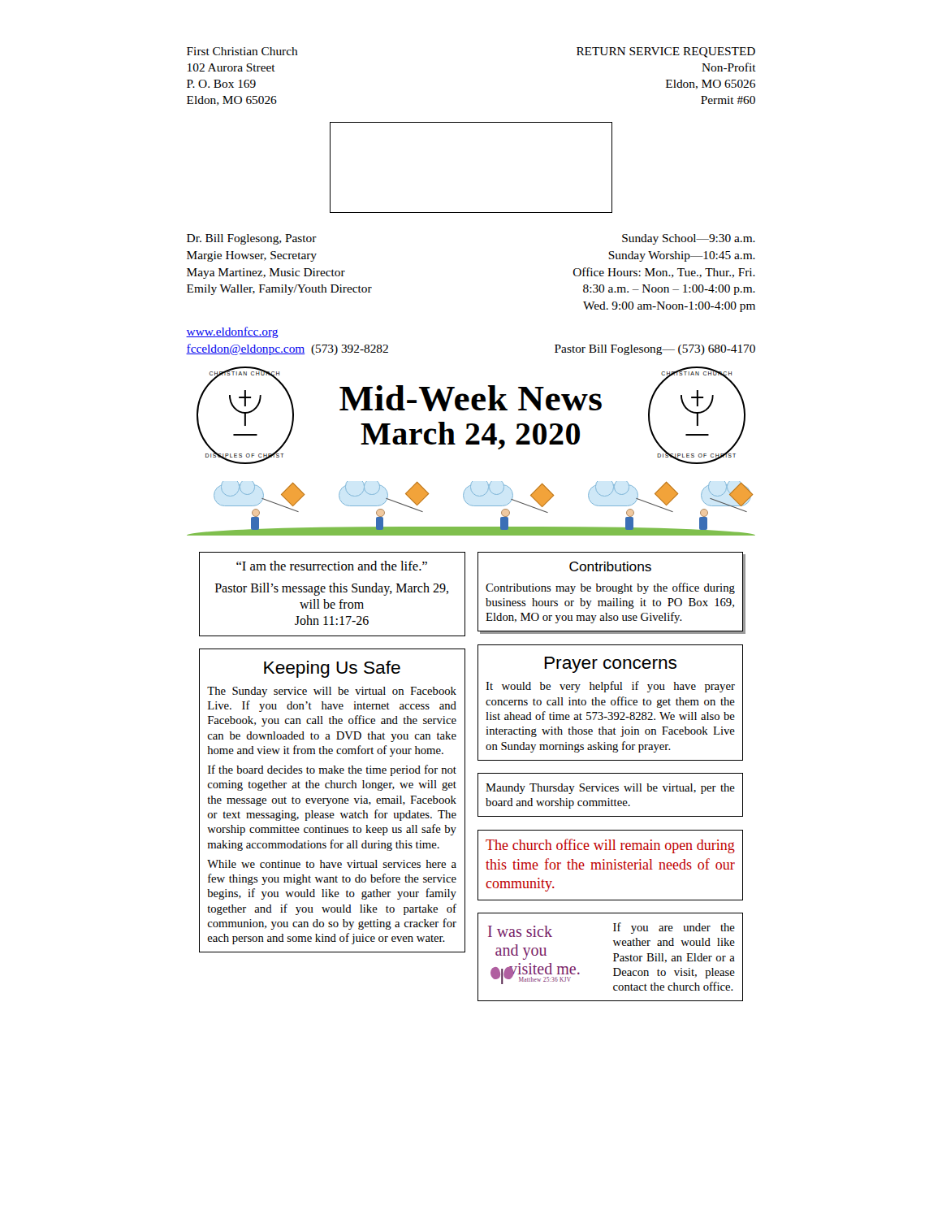| First Christian Church | RETURN SERVICE REQUESTED |
| 102 Aurora Street | Non-Profit |
| P. O. Box 169 | Eldon, MO 65026 |
| Eldon, MO 65026 | Permit #60 |
| Dr. Bill Foglesong, Pastor | Sunday School—9:30 a.m. |
| Margie Howser, Secretary | Sunday Worship—10:45 a.m. |
| Maya Martinez, Music Director | Office Hours: Mon., Tue., Thur., Fri. |
| Emily Waller, Family/Youth Director | 8:30 a.m. – Noon – 1:00-4:00 p.m. |
| | Wed. 9:00 am-Noon-1:00-4:00 pm |
| www.eldonfcc.org | |
| fcceldon@eldonpc.com (573) 392-8282 | Pastor Bill Foglesong— (573) 680-4170 |
| CHRISTIAN CHURCH DISCIPLES OF CHRIST | Mid-Week News March 24, 2020 | CHRISTIAN CHURCH DISCIPLES OF CHRIST |
| “I am the resurrection and the life.” Pastor Bill’s message this Sunday, March 29, will be from John 11:17-26 Keeping Us Safe The Sunday service will be virtual on Facebook Live. If you don’t have internet access and Facebook, you can call the office and the service can be downloaded to a DVD that you can take home and view it from the comfort of your home. If the board decides to make the time period for not coming together at the church longer, we will get the message out to everyone via, email, Facebook or text messaging, please watch for updates. The worship committee continues to keep us all safe by making accommodations for all during this time. While we continue to have virtual services here a few things you might want to do before the service begins, if you would like to gather your family together and if you would like to partake of communion, you can do so by getting a cracker for each person and some kind of juice or even water. | Contributions Contributions may be brought by the office during business hours or by mailing it to PO Box 169, Eldon, MO or you may also use Givelify. Prayer concerns It would be very helpful if you have prayer concerns to call into the office to get them on the list ahead of time at 573-392-8282. We will also be interacting with those that join on Facebook Live on Sunday mornings asking for prayer. Maundy Thursday Services will be virtual, per the board and worship committee. The church office will remain open during this time for the ministerial needs of our community. / I was sick and you visited me. Matthew 25:36 KJV / If you are under the weather and would like Pastor Bill, an Elder or a Deacon to visit, please contact the church office. / |